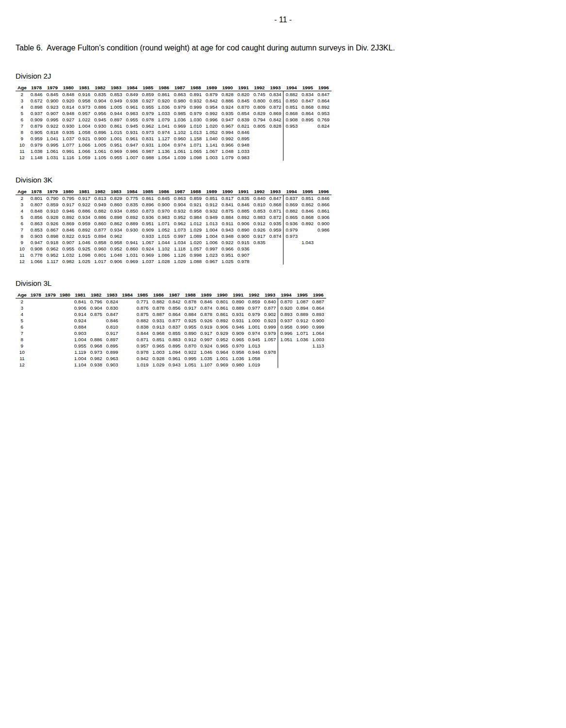- 11 -
Table 6. Average Fulton's condition (round weight) at age for cod caught during autumn surveys in Div. 2J3KL.
Division 2J
| Age | 1978 | 1979 | 1980 | 1981 | 1982 | 1983 | 1984 | 1985 | 1986 | 1987 | 1988 | 1989 | 1990 | 1991 | 1992 | 1993 | 1994 | 1995 | 1996 |
| --- | --- | --- | --- | --- | --- | --- | --- | --- | --- | --- | --- | --- | --- | --- | --- | --- | --- | --- | --- |
| 2 | 0.846 | 0.845 | 0.848 | 0.916 | 0.835 | 0.853 | 0.849 | 0.859 | 0.861 | 0.863 | 0.891 | 0.879 | 0.828 | 0.820 | 0.745 | 0.834 | 0.882 | 0.834 | 0.847 |
| 3 | 0.672 | 0.900 | 0.920 | 0.958 | 0.904 | 0.949 | 0.938 | 0.927 | 0.920 | 0.980 | 0.932 | 0.842 | 0.886 | 0.845 | 0.800 | 0.851 | 0.850 | 0.847 | 0.864 |
| 4 | 0.898 | 0.923 | 0.814 | 0.973 | 0.886 | 1.005 | 0.961 | 0.955 | 1.036 | 0.979 | 0.999 | 0.954 | 0.924 | 0.870 | 0.809 | 0.872 | 0.851 | 0.868 | 0.892 |
| 5 | 0.937 | 0.907 | 0.948 | 0.957 | 0.956 | 0.944 | 0.983 | 0.979 | 1.033 | 0.985 | 0.979 | 0.992 | 0.935 | 0.854 | 0.829 | 0.869 | 0.868 | 0.864 | 0.953 |
| 6 | 0.909 | 0.995 | 0.927 | 1.022 | 0.945 | 0.897 | 0.955 | 0.978 | 1.079 | 1.036 | 1.030 | 0.996 | 0.947 | 0.839 | 0.794 | 0.842 | 0.908 | 0.895 | 0.769 |
| 7 | 0.879 | 0.922 | 0.930 | 1.004 | 0.930 | 0.861 | 0.945 | 0.962 | 1.041 | 0.969 | 1.010 | 1.020 | 0.967 | 0.821 | 0.805 | 0.828 | 0.953 | | 0.824 |
| 8 | 0.905 | 0.818 | 0.935 | 1.058 | 0.896 | 1.015 | 0.931 | 0.973 | 0.974 | 1.102 | 1.013 | 1.052 | 0.994 | 0.846 | | | | | |
| 9 | 0.959 | 1.041 | 1.037 | 0.921 | 0.900 | 1.001 | 0.961 | 0.831 | 1.127 | 0.960 | 1.158 | 1.040 | 0.992 | 0.895 | | | | | |
| 10 | 0.979 | 0.995 | 1.077 | 1.066 | 1.005 | 0.951 | 0.947 | 0.931 | 1.004 | 0.974 | 1.071 | 1.141 | 0.966 | 0.948 | | | | | |
| 11 | 1.038 | 1.061 | 0.991 | 1.066 | 1.061 | 0.969 | 0.986 | 0.987 | 1.136 | 1.061 | 1.065 | 1.067 | 1.048 | 1.033 | | | | | |
| 12 | 1.148 | 1.031 | 1.116 | 1.059 | 1.105 | 0.955 | 1.007 | 0.988 | 1.054 | 1.039 | 1.098 | 1.003 | 1.079 | 0.983 | | | | | |
Division 3K
| Age | 1978 | 1979 | 1980 | 1981 | 1982 | 1983 | 1984 | 1985 | 1986 | 1987 | 1988 | 1989 | 1990 | 1991 | 1992 | 1993 | 1994 | 1995 | 1996 |
| --- | --- | --- | --- | --- | --- | --- | --- | --- | --- | --- | --- | --- | --- | --- | --- | --- | --- | --- | --- |
| 2 | 0.801 | 0.790 | 0.795 | 0.917 | 0.813 | 0.829 | 0.775 | 0.861 | 0.845 | 0.863 | 0.859 | 0.851 | 0.817 | 0.835 | 0.840 | 0.847 | 0.837 | 0.851 | 0.846 |
| 3 | 0.807 | 0.859 | 0.917 | 0.922 | 0.949 | 0.860 | 0.835 | 0.896 | 0.900 | 0.904 | 0.921 | 0.912 | 0.841 | 0.846 | 0.810 | 0.868 | 0.869 | 0.862 | 0.866 |
| 4 | 0.848 | 0.910 | 0.946 | 0.886 | 0.882 | 0.934 | 0.850 | 0.873 | 0.970 | 0.932 | 0.958 | 0.932 | 0.875 | 0.885 | 0.853 | 0.871 | 0.882 | 0.846 | 0.861 |
| 5 | 0.856 | 0.928 | 0.892 | 0.934 | 0.886 | 0.898 | 0.892 | 0.936 | 0.983 | 0.952 | 0.984 | 0.949 | 0.884 | 0.892 | 0.883 | 0.872 | 0.865 | 0.868 | 0.906 |
| 6 | 0.863 | 0.926 | 0.869 | 0.959 | 0.860 | 0.862 | 0.889 | 0.951 | 1.071 | 0.962 | 1.012 | 1.013 | 0.911 | 0.906 | 0.912 | 0.935 | 0.936 | 0.892 | 0.900 |
| 7 | 0.853 | 0.867 | 0.846 | 0.892 | 0.877 | 0.934 | 0.930 | 0.909 | 1.052 | 1.073 | 1.029 | 1.004 | 0.943 | 0.890 | 0.926 | 0.959 | 0.979 | | 0.986 |
| 8 | 0.903 | 0.898 | 0.822 | 0.915 | 0.894 | 0.962 | | 0.933 | 1.015 | 0.997 | 1.089 | 1.004 | 0.948 | 0.900 | 0.917 | 0.874 | 0.973 | | |
| 9 | 0.947 | 0.918 | 0.907 | 1.046 | 0.858 | 0.958 | 0.941 | 1.067 | 1.044 | 1.034 | 1.020 | 1.006 | 0.922 | 0.915 | 0.835 | | | 1.043 | |
| 10 | 0.908 | 0.962 | 0.955 | 0.925 | 0.960 | 0.952 | 0.860 | 0.924 | 1.102 | 1.118 | 1.057 | 0.997 | 0.966 | 0.936 | | | | | |
| 11 | 0.778 | 0.952 | 1.032 | 1.098 | 0.801 | 1.048 | 1.031 | 0.969 | 1.086 | 1.126 | 0.998 | 1.023 | 0.951 | 0.907 | | | | | |
| 12 | 1.066 | 1.117 | 0.982 | 1.025 | 1.017 | 0.906 | 0.969 | 1.037 | 1.028 | 1.029 | 1.088 | 0.967 | 1.025 | 0.978 | | | | | |
Division 3L
| Age | 1978 | 1979 | 1980 | 1981 | 1982 | 1983 | 1984 | 1985 | 1986 | 1987 | 1988 | 1989 | 1990 | 1991 | 1992 | 1993 | 1994 | 1995 | 1996 |
| --- | --- | --- | --- | --- | --- | --- | --- | --- | --- | --- | --- | --- | --- | --- | --- | --- | --- | --- | --- |
| 2 | | | | 0.841 | 0.796 | 0.824 | | 0.771 | 0.882 | 0.842 | 0.878 | 0.846 | 0.801 | 0.890 | 0.859 | 0.840 | 0.870 | 1.087 | 0.887 |
| 3 | | | | 0.906 | 0.904 | 0.830 | | 0.876 | 0.878 | 0.856 | 0.917 | 0.874 | 0.861 | 0.889 | 0.977 | 0.877 | 0.920 | 0.894 | 0.864 |
| 4 | | | | 0.914 | 0.875 | 0.847 | | 0.875 | 0.887 | 0.864 | 0.884 | 0.878 | 0.861 | 0.931 | 0.979 | 0.902 | 0.893 | 0.889 | 0.893 |
| 5 | | | | 0.924 | | 0.846 | | 0.882 | 0.931 | 0.877 | 0.925 | 0.926 | 0.892 | 0.931 | 1.000 | 0.923 | 0.937 | 0.912 | 0.900 |
| 6 | | | | 0.884 | | 0.810 | | 0.838 | 0.913 | 0.837 | 0.955 | 0.919 | 0.906 | 0.946 | 1.001 | 0.999 | 0.958 | 0.990 | 0.999 |
| 7 | | | | 0.903 | | 0.917 | | 0.844 | 0.968 | 0.855 | 0.890 | 0.917 | 0.929 | 0.909 | 0.974 | 0.979 | 0.996 | 1.071 | 1.064 |
| 8 | | | | 1.004 | 0.886 | 0.897 | | 0.871 | 0.851 | 0.883 | 0.912 | 0.997 | 0.952 | 0.965 | 0.945 | 1.057 | 1.051 | 1.036 | 1.003 |
| 9 | | | | 0.955 | 0.968 | 0.895 | | 0.957 | 0.965 | 0.895 | 0.870 | 0.924 | 0.965 | 0.970 | 1.013 | | | | 1.113 |
| 10 | | | | 1.119 | 0.973 | 0.899 | | 0.978 | 1.003 | 1.094 | 0.922 | 1.046 | 0.964 | 0.958 | 0.946 | 0.978 | | | |
| 11 | | | | 1.004 | 0.982 | 0.963 | | 0.942 | 0.928 | 0.961 | 0.995 | 1.035 | 1.001 | 1.036 | 1.058 | | | | |
| 12 | | | | 1.104 | 0.938 | 0.903 | | 1.019 | 1.029 | 0.943 | 1.051 | 1.107 | 0.969 | 0.980 | 1.019 | | | | |